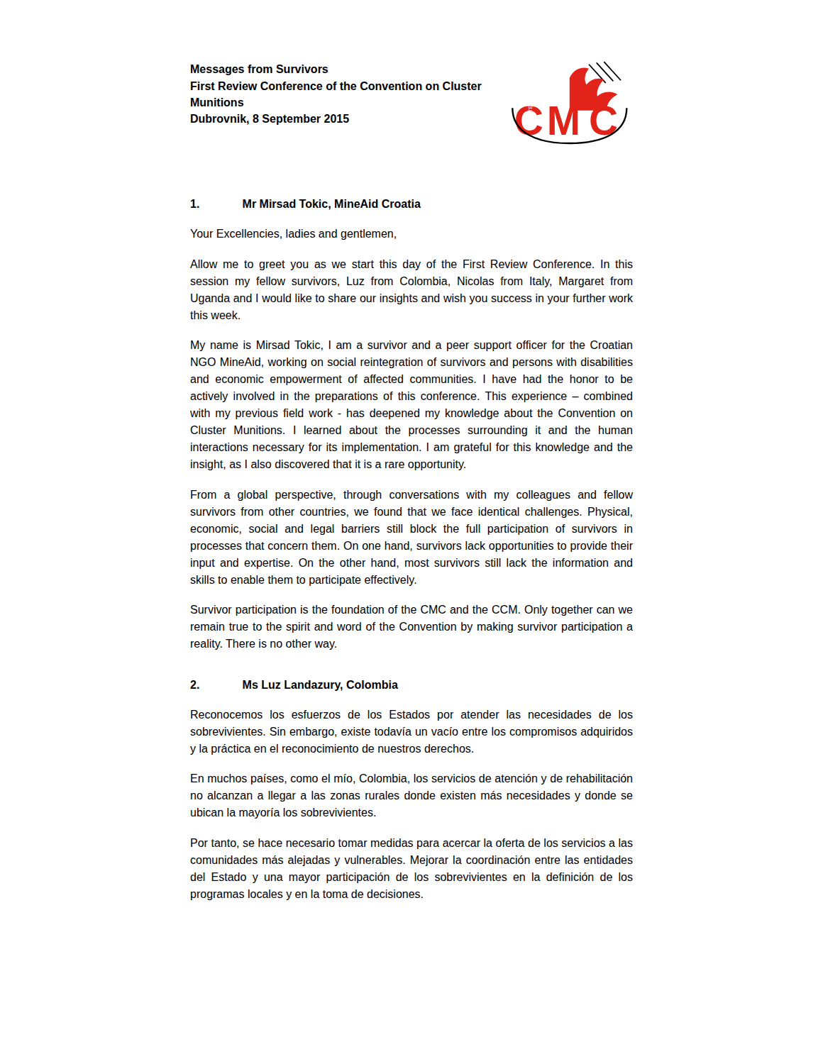Messages from Survivors
First Review Conference of the Convention on Cluster Munitions
Dubrovnik, 8 September 2015
Cluster Munition Coalition C M C CLUSTER MUNITION COALITION
1. Mr Mirsad Tokic, MineAid Croatia
Your Excellencies, ladies and gentlemen,
Allow me to greet you as we start this day of the First Review Conference. In this session my fellow survivors, Luz from Colombia, Nicolas from Italy, Margaret from Uganda and I would like to share our insights and wish you success in your further work this week.
My name is Mirsad Tokic, I am a survivor and a peer support officer for the Croatian NGO MineAid, working on social reintegration of survivors and persons with disabilities and economic empowerment of affected communities. I have had the honor to be actively involved in the preparations of this conference. This experience – combined with my previous field work - has deepened my knowledge about the Convention on Cluster Munitions. I learned about the processes surrounding it and the human interactions necessary for its implementation. I am grateful for this knowledge and the insight, as I also discovered that it is a rare opportunity.
From a global perspective, through conversations with my colleagues and fellow survivors from other countries, we found that we face identical challenges. Physical, economic, social and legal barriers still block the full participation of survivors in processes that concern them. On one hand, survivors lack opportunities to provide their input and expertise. On the other hand, most survivors still lack the information and skills to enable them to participate effectively.
Survivor participation is the foundation of the CMC and the CCM. Only together can we remain true to the spirit and word of the Convention by making survivor participation a reality. There is no other way.
2. Ms Luz Landazury, Colombia
Reconocemos los esfuerzos de los Estados por atender las necesidades de los sobrevivientes. Sin embargo, existe todavía un vacío entre los compromisos adquiridos y la práctica en el reconocimiento de nuestros derechos.
En muchos países, como el mío, Colombia, los servicios de atención y de rehabilitación no alcanzan a llegar a las zonas rurales donde existen más necesidades y donde se ubican la mayoría los sobrevivientes.
Por tanto, se hace necesario tomar medidas para acercar la oferta de los servicios a las comunidades más alejadas y vulnerables. Mejorar la coordinación entre las entidades del Estado y una mayor participación de los sobrevivientes en la definición de los programas locales y en la toma de decisiones.